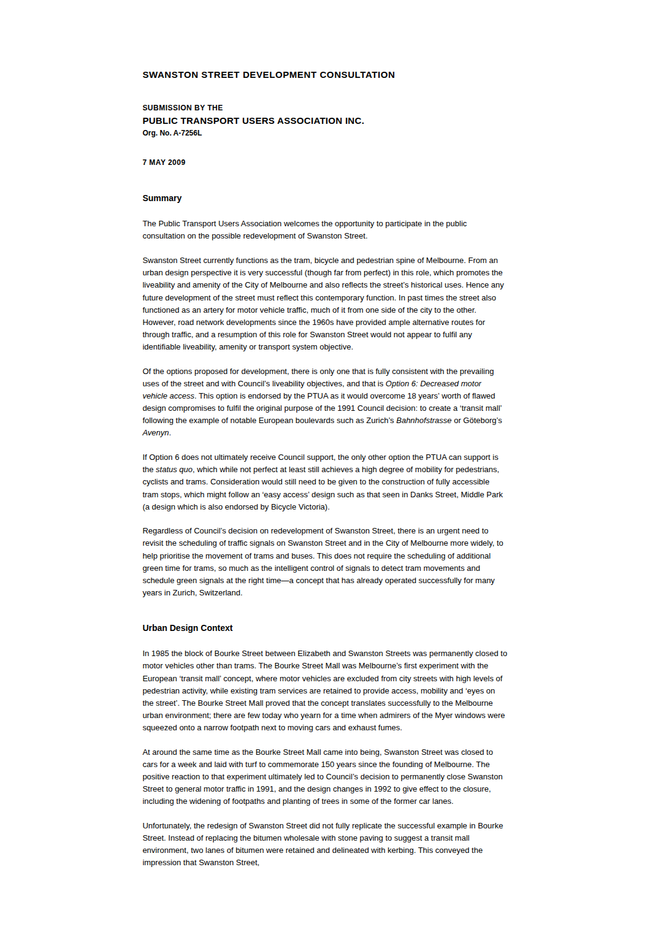Swanston Street Development Consultation
Submission by the
Public Transport Users Association Inc.
Org. No. A-7256L
7 MAY 2009
Summary
The Public Transport Users Association welcomes the opportunity to participate in the public consultation on the possible redevelopment of Swanston Street.
Swanston Street currently functions as the tram, bicycle and pedestrian spine of Melbourne. From an urban design perspective it is very successful (though far from perfect) in this role, which promotes the liveability and amenity of the City of Melbourne and also reflects the street’s historical uses. Hence any future development of the street must reflect this contemporary function. In past times the street also functioned as an artery for motor vehicle traffic, much of it from one side of the city to the other. However, road network developments since the 1960s have provided ample alternative routes for through traffic, and a resumption of this role for Swanston Street would not appear to fulfil any identifiable liveability, amenity or transport system objective.
Of the options proposed for development, there is only one that is fully consistent with the prevailing uses of the street and with Council’s liveability objectives, and that is Option 6: Decreased motor vehicle access. This option is endorsed by the PTUA as it would overcome 18 years’ worth of flawed design compromises to fulfil the original purpose of the 1991 Council decision: to create a ‘transit mall’ following the example of notable European boulevards such as Zurich’s Bahnhofstrasse or Göteborg’s Avenyn.
If Option 6 does not ultimately receive Council support, the only other option the PTUA can support is the status quo, which while not perfect at least still achieves a high degree of mobility for pedestrians, cyclists and trams. Consideration would still need to be given to the construction of fully accessible tram stops, which might follow an ‘easy access’ design such as that seen in Danks Street, Middle Park (a design which is also endorsed by Bicycle Victoria).
Regardless of Council’s decision on redevelopment of Swanston Street, there is an urgent need to revisit the scheduling of traffic signals on Swanston Street and in the City of Melbourne more widely, to help prioritise the movement of trams and buses. This does not require the scheduling of additional green time for trams, so much as the intelligent control of signals to detect tram movements and schedule green signals at the right time—a concept that has already operated successfully for many years in Zurich, Switzerland.
Urban Design Context
In 1985 the block of Bourke Street between Elizabeth and Swanston Streets was permanently closed to motor vehicles other than trams. The Bourke Street Mall was Melbourne’s first experiment with the European ‘transit mall’ concept, where motor vehicles are excluded from city streets with high levels of pedestrian activity, while existing tram services are retained to provide access, mobility and ‘eyes on the street’. The Bourke Street Mall proved that the concept translates successfully to the Melbourne urban environment; there are few today who yearn for a time when admirers of the Myer windows were squeezed onto a narrow footpath next to moving cars and exhaust fumes.
At around the same time as the Bourke Street Mall came into being, Swanston Street was closed to cars for a week and laid with turf to commemorate 150 years since the founding of Melbourne. The positive reaction to that experiment ultimately led to Council’s decision to permanently close Swanston Street to general motor traffic in 1991, and the design changes in 1992 to give effect to the closure, including the widening of footpaths and planting of trees in some of the former car lanes.
Unfortunately, the redesign of Swanston Street did not fully replicate the successful example in Bourke Street. Instead of replacing the bitumen wholesale with stone paving to suggest a transit mall environment, two lanes of bitumen were retained and delineated with kerbing. This conveyed the impression that Swanston Street,